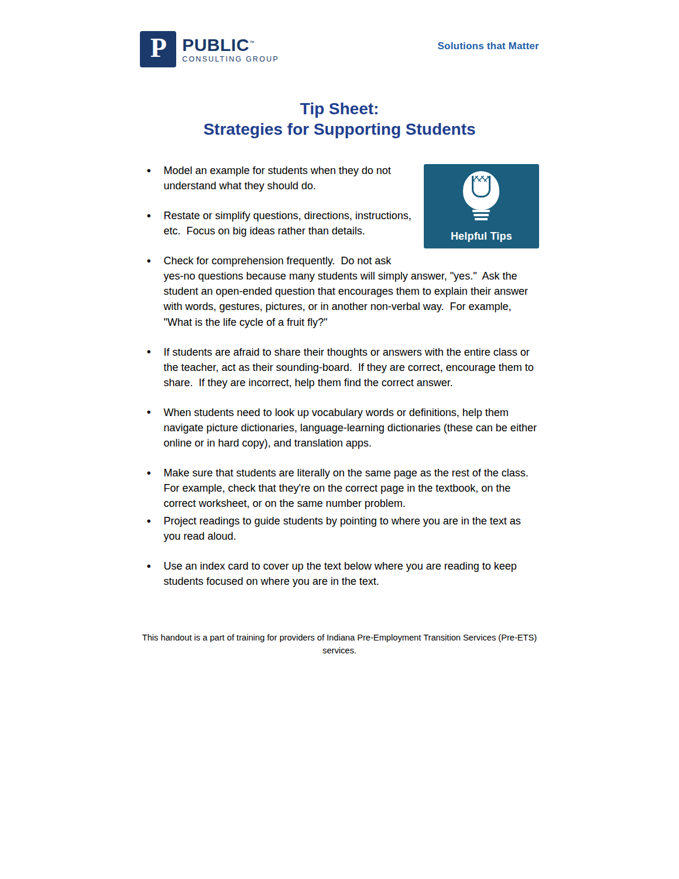PUBLIC™ CONSULTING GROUP
Solutions that Matter
Tip Sheet:
Strategies for Supporting Students
Helpful Tips
Model an example for students when they do not understand what they should do.
Restate or simplify questions, directions, instructions, etc. Focus on big ideas rather than details.
Check for comprehension frequently. Do not ask yes-no questions because many students will simply answer, "yes." Ask the student an open-ended question that encourages them to explain their answer with words, gestures, pictures, or in another non-verbal way. For example, "What is the life cycle of a fruit fly?"
If students are afraid to share their thoughts or answers with the entire class or the teacher, act as their sounding-board. If they are correct, encourage them to share. If they are incorrect, help them find the correct answer.
When students need to look up vocabulary words or definitions, help them navigate picture dictionaries, language-learning dictionaries (these can be either online or in hard copy), and translation apps.
Make sure that students are literally on the same page as the rest of the class. For example, check that they're on the correct page in the textbook, on the correct worksheet, or on the same number problem.
Project readings to guide students by pointing to where you are in the text as you read aloud.
Use an index card to cover up the text below where you are reading to keep students focused on where you are in the text.
This handout is a part of training for providers of Indiana Pre-Employment Transition Services (Pre-ETS) services.